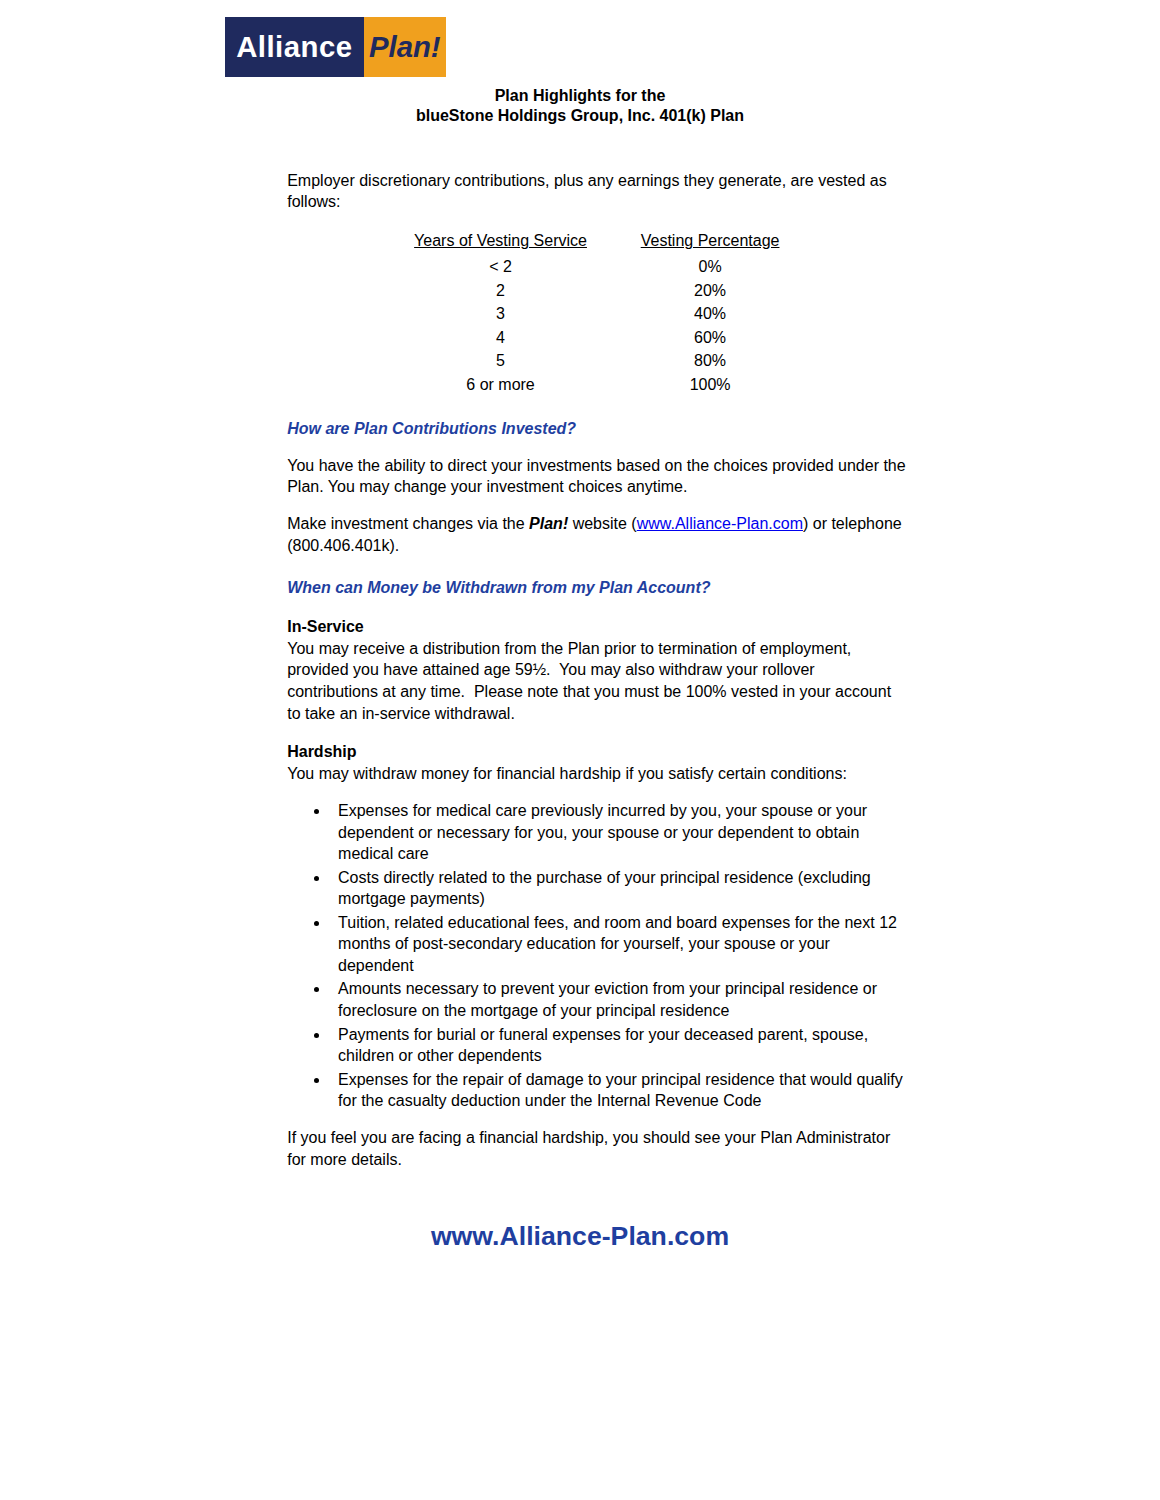Alliance
Plan!
Plan Highlights for the
blueStone Holdings Group, Inc. 401(k) Plan
Employer discretionary contributions, plus any earnings they generate, are vested as follows:
| Years of Vesting Service | Vesting Percentage |
| --- | --- |
| < 2 | 0% |
| 2 | 20% |
| 3 | 40% |
| 4 | 60% |
| 5 | 80% |
| 6 or more | 100% |
How are Plan Contributions Invested?
You have the ability to direct your investments based on the choices provided under the Plan. You may change your investment choices anytime.
Make investment changes via the Plan! website (www.Alliance-Plan.com) or telephone (800.406.401k).
When can Money be Withdrawn from my Plan Account?
In-Service
You may receive a distribution from the Plan prior to termination of employment, provided you have attained age 59½. You may also withdraw your rollover contributions at any time. Please note that you must be 100% vested in your account to take an in-service withdrawal.
Hardship
You may withdraw money for financial hardship if you satisfy certain conditions:
Expenses for medical care previously incurred by you, your spouse or your dependent or necessary for you, your spouse or your dependent to obtain medical care
Costs directly related to the purchase of your principal residence (excluding mortgage payments)
Tuition, related educational fees, and room and board expenses for the next 12 months of post-secondary education for yourself, your spouse or your dependent
Amounts necessary to prevent your eviction from your principal residence or foreclosure on the mortgage of your principal residence
Payments for burial or funeral expenses for your deceased parent, spouse, children or other dependents
Expenses for the repair of damage to your principal residence that would qualify for the casualty deduction under the Internal Revenue Code
If you feel you are facing a financial hardship, you should see your Plan Administrator for more details.
www.Alliance-Plan.com